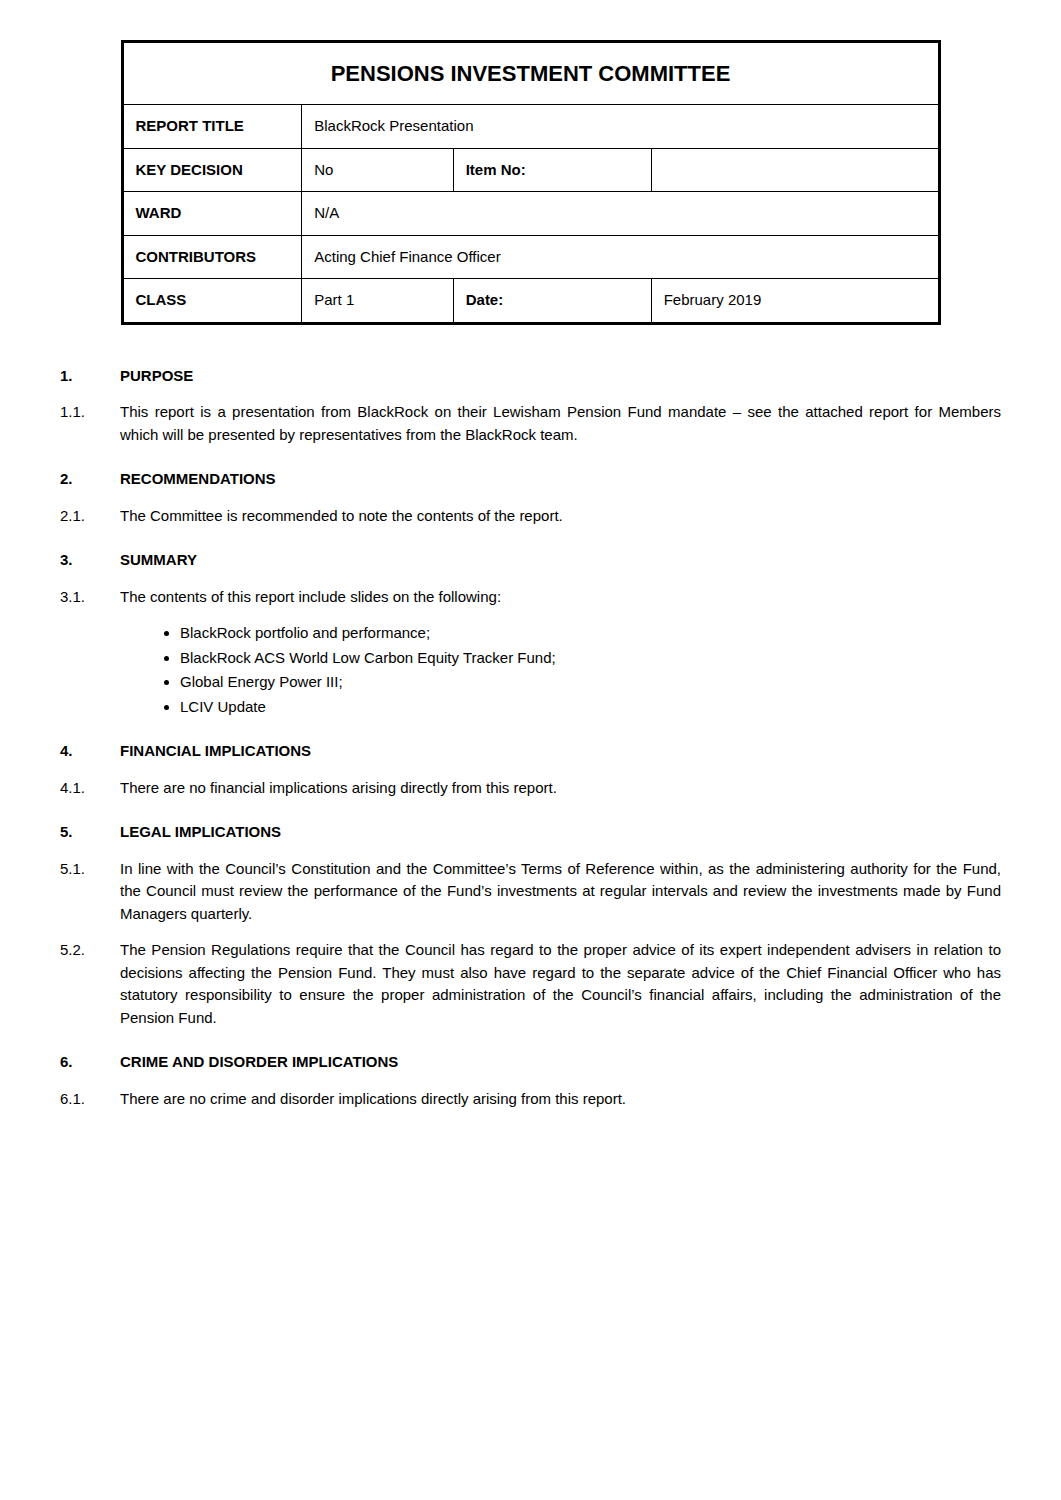| PENSIONS INVESTMENT COMMITTEE |
| REPORT TITLE | BlackRock Presentation |
| KEY DECISION | No | Item No: | |
| WARD | N/A |
| CONTRIBUTORS | Acting Chief Finance Officer |
| CLASS | Part 1 | Date: | February 2019 |
1. PURPOSE
1.1.
This report is a presentation from BlackRock on their Lewisham Pension Fund mandate – see the attached report for Members which will be presented by representatives from the BlackRock team.
2. RECOMMENDATIONS
2.1.
The Committee is recommended to note the contents of the report.
3. SUMMARY
3.1.
The contents of this report include slides on the following:
BlackRock portfolio and performance;
BlackRock ACS World Low Carbon Equity Tracker Fund;
Global Energy Power III;
LCIV Update
4. FINANCIAL IMPLICATIONS
4.1.
There are no financial implications arising directly from this report.
5. LEGAL IMPLICATIONS
5.1.
In line with the Council’s Constitution and the Committee’s Terms of Reference within, as the administering authority for the Fund, the Council must review the performance of the Fund’s investments at regular intervals and review the investments made by Fund Managers quarterly.
5.2.
The Pension Regulations require that the Council has regard to the proper advice of its expert independent advisers in relation to decisions affecting the Pension Fund. They must also have regard to the separate advice of the Chief Financial Officer who has statutory responsibility to ensure the proper administration of the Council’s financial affairs, including the administration of the Pension Fund.
6. CRIME AND DISORDER IMPLICATIONS
6.1.
There are no crime and disorder implications directly arising from this report.